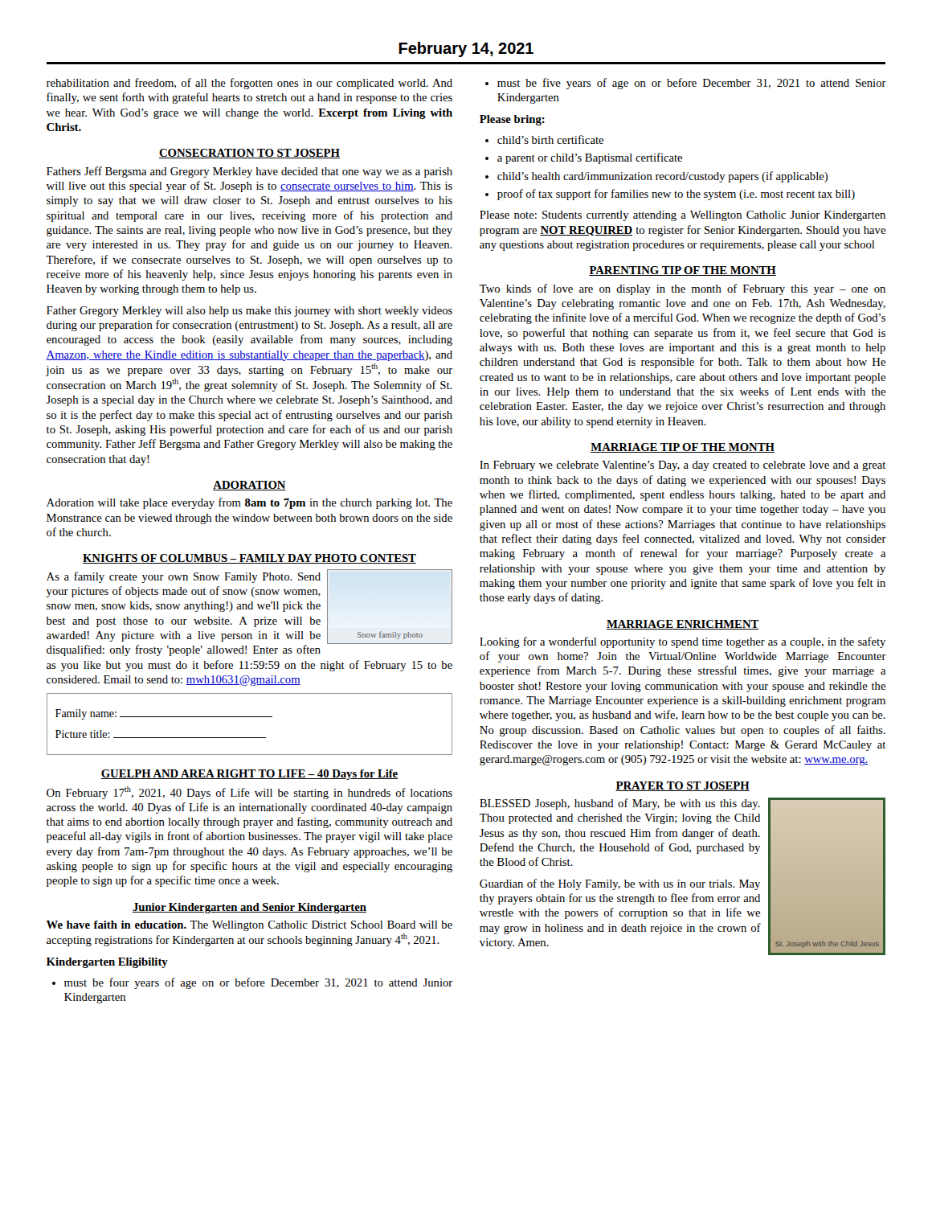February 14, 2021
rehabilitation and freedom, of all the forgotten ones in our complicated world. And finally, we sent forth with grateful hearts to stretch out a hand in response to the cries we hear. With God’s grace we will change the world. Excerpt from Living with Christ.
CONSECRATION TO ST JOSEPH
Fathers Jeff Bergsma and Gregory Merkley have decided that one way we as a parish will live out this special year of St. Joseph is to consecrate ourselves to him. This is simply to say that we will draw closer to St. Joseph and entrust ourselves to his spiritual and temporal care in our lives, receiving more of his protection and guidance. The saints are real, living people who now live in God’s presence, but they are very interested in us. They pray for and guide us on our journey to Heaven. Therefore, if we consecrate ourselves to St. Joseph, we will open ourselves up to receive more of his heavenly help, since Jesus enjoys honoring his parents even in Heaven by working through them to help us.
Father Gregory Merkley will also help us make this journey with short weekly videos during our preparation for consecration (entrustment) to St. Joseph. As a result, all are encouraged to access the book (easily available from many sources, including Amazon, where the Kindle edition is substantially cheaper than the paperback), and join us as we prepare over 33 days, starting on February 15th, to make our consecration on March 19th, the great solemnity of St. Joseph. The Solemnity of St. Joseph is a special day in the Church where we celebrate St. Joseph’s Sainthood, and so it is the perfect day to make this special act of entrusting ourselves and our parish to St. Joseph, asking His powerful protection and care for each of us and our parish community. Father Jeff Bergsma and Father Gregory Merkley will also be making the consecration that day!
ADORATION
Adoration will take place everyday from 8am to 7pm in the church parking lot. The Monstrance can be viewed through the window between both brown doors on the side of the church.
KNIGHTS OF COLUMBUS – FAMILY DAY PHOTO CONTEST
Snow family photo
As a family create your own Snow Family Photo. Send your pictures of objects made out of snow (snow women, snow men, snow kids, snow anything!) and we'll pick the best and post those to our website. A prize will be awarded! Any picture with a live person in it will be disqualified: only frosty 'people' allowed! Enter as often as you like but you must do it before 11:59:59 on the night of February 15 to be considered. Email to send to: mwh10631@gmail.com
Family name:
Picture title:
GUELPH AND AREA RIGHT TO LIFE – 40 Days for Life
On February 17th, 2021, 40 Days of Life will be starting in hundreds of locations across the world. 40 Dyas of Life is an internationally coordinated 40-day campaign that aims to end abortion locally through prayer and fasting, community outreach and peaceful all-day vigils in front of abortion businesses. The prayer vigil will take place every day from 7am-7pm throughout the 40 days. As February approaches, we’ll be asking people to sign up for specific hours at the vigil and especially encouraging people to sign up for a specific time once a week.
Junior Kindergarten and Senior Kindergarten
We have faith in education. The Wellington Catholic District School Board will be accepting registrations for Kindergarten at our schools beginning January 4th, 2021.
Kindergarten Eligibility
must be four years of age on or before December 31, 2021 to attend Junior Kindergarten
must be five years of age on or before December 31, 2021 to attend Senior Kindergarten
Please bring:
child’s birth certificate
a parent or child’s Baptismal certificate
child’s health card/immunization record/custody papers (if applicable)
proof of tax support for families new to the system (i.e. most recent tax bill)
Please note: Students currently attending a Wellington Catholic Junior Kindergarten program are NOT REQUIRED to register for Senior Kindergarten. Should you have any questions about registration procedures or requirements, please call your school
PARENTING TIP OF THE MONTH
Two kinds of love are on display in the month of February this year – one on Valentine’s Day celebrating romantic love and one on Feb. 17th, Ash Wednesday, celebrating the infinite love of a merciful God. When we recognize the depth of God’s love, so powerful that nothing can separate us from it, we feel secure that God is always with us. Both these loves are important and this is a great month to help children understand that God is responsible for both. Talk to them about how He created us to want to be in relationships, care about others and love important people in our lives. Help them to understand that the six weeks of Lent ends with the celebration Easter. Easter, the day we rejoice over Christ’s resurrection and through his love, our ability to spend eternity in Heaven.
MARRIAGE TIP OF THE MONTH
In February we celebrate Valentine’s Day, a day created to celebrate love and a great month to think back to the days of dating we experienced with our spouses! Days when we flirted, complimented, spent endless hours talking, hated to be apart and planned and went on dates! Now compare it to your time together today – have you given up all or most of these actions? Marriages that continue to have relationships that reflect their dating days feel connected, vitalized and loved. Why not consider making February a month of renewal for your marriage? Purposely create a relationship with your spouse where you give them your time and attention by making them your number one priority and ignite that same spark of love you felt in those early days of dating.
MARRIAGE ENRICHMENT
Looking for a wonderful opportunity to spend time together as a couple, in the safety of your own home? Join the Virtual/Online Worldwide Marriage Encounter experience from March 5-7. During these stressful times, give your marriage a booster shot! Restore your loving communication with your spouse and rekindle the romance. The Marriage Encounter experience is a skill-building enrichment program where together, you, as husband and wife, learn how to be the best couple you can be. No group discussion. Based on Catholic values but open to couples of all faiths. Rediscover the love in your relationship! Contact: Marge & Gerard McCauley at gerard.marge@rogers.com or (905) 792-1925 or visit the website at: www.me.org.
PRAYER TO ST JOSEPH
BLESSED Joseph, husband of Mary, be with us this day. Thou protected and cherished the Virgin; loving the Child Jesus as thy son, thou rescued Him from danger of death. Defend the Church, the Household of God, purchased by the Blood of Christ.
Guardian of the Holy Family, be with us in our trials. May thy prayers obtain for us the strength to flee from error and wrestle with the powers of corruption so that in life we may grow in holiness and in death rejoice in the crown of victory. Amen.